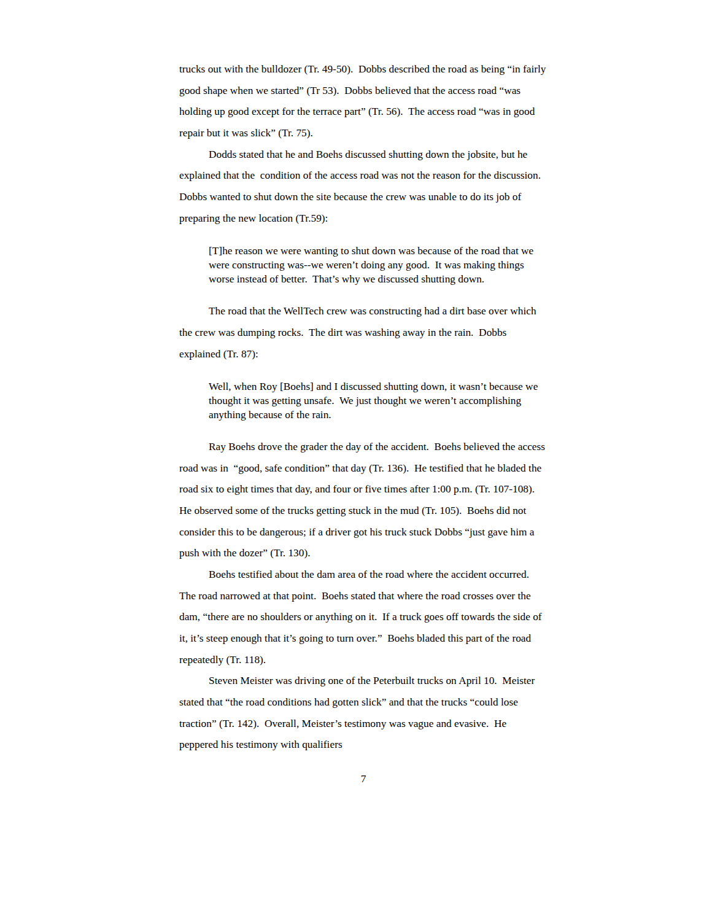trucks out with the bulldozer (Tr. 49-50). Dobbs described the road as being “in fairly good shape when we started” (Tr 53). Dobbs believed that the access road “was holding up good except for the terrace part” (Tr. 56). The access road “was in good repair but it was slick” (Tr. 75).
Dodds stated that he and Boehs discussed shutting down the jobsite, but he explained that the condition of the access road was not the reason for the discussion. Dobbs wanted to shut down the site because the crew was unable to do its job of preparing the new location (Tr.59):
[T]he reason we were wanting to shut down was because of the road that we were constructing was--we weren’t doing any good. It was making things worse instead of better. That’s why we discussed shutting down.
The road that the WellTech crew was constructing had a dirt base over which the crew was dumping rocks. The dirt was washing away in the rain. Dobbs explained (Tr. 87):
Well, when Roy [Boehs] and I discussed shutting down, it wasn’t because we thought it was getting unsafe. We just thought we weren’t accomplishing anything because of the rain.
Ray Boehs drove the grader the day of the accident. Boehs believed the access road was in “good, safe condition” that day (Tr. 136). He testified that he bladed the road six to eight times that day, and four or five times after 1:00 p.m. (Tr. 107-108). He observed some of the trucks getting stuck in the mud (Tr. 105). Boehs did not consider this to be dangerous; if a driver got his truck stuck Dobbs “just gave him a push with the dozer” (Tr. 130).
Boehs testified about the dam area of the road where the accident occurred. The road narrowed at that point. Boehs stated that where the road crosses over the dam, “there are no shoulders or anything on it. If a truck goes off towards the side of it, it’s steep enough that it’s going to turn over.” Boehs bladed this part of the road repeatedly (Tr. 118).
Steven Meister was driving one of the Peterbuilt trucks on April 10. Meister stated that “the road conditions had gotten slick” and that the trucks “could lose traction” (Tr. 142). Overall, Meister’s testimony was vague and evasive. He peppered his testimony with qualifiers
7